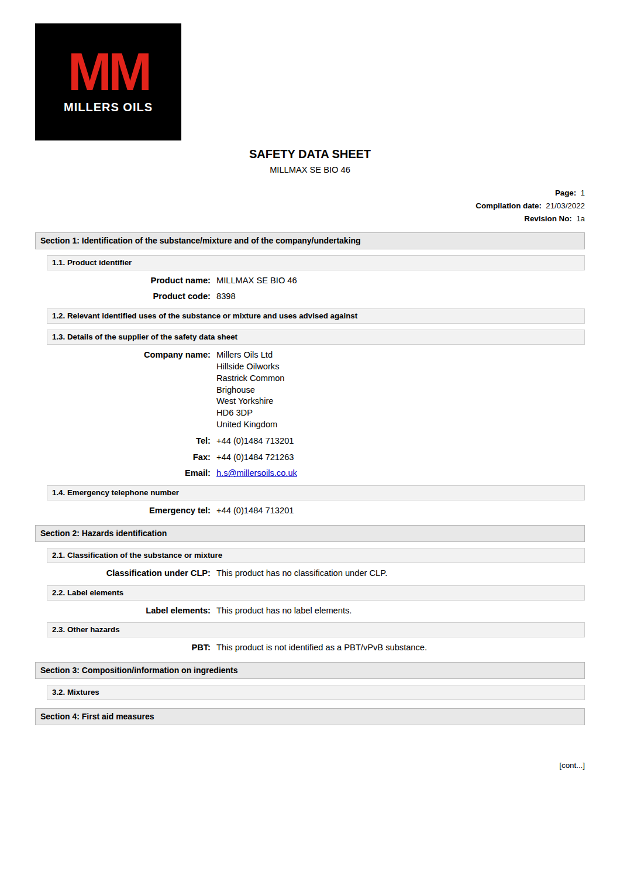MM
MILLERS OILS
SAFETY DATA SHEET
MILLMAX SE BIO 46
Page: 1
Compilation date: 21/03/2022
Revision No: 1a
Section 1: Identification of the substance/mixture and of the company/undertaking
1.1. Product identifier
Product name:
MILLMAX SE BIO 46
Product code:
8398
1.2. Relevant identified uses of the substance or mixture and uses advised against
1.3. Details of the supplier of the safety data sheet
Company name:
Millers Oils Ltd
Hillside Oilworks
Rastrick Common
Brighouse
West Yorkshire
HD6 3DP
United Kingdom
Tel:
+44 (0)1484 713201
Fax:
+44 (0)1484 721263
Email:
h.s@millersoils.co.uk
1.4. Emergency telephone number
Emergency tel:
+44 (0)1484 713201
Section 2: Hazards identification
2.1. Classification of the substance or mixture
Classification under CLP:
This product has no classification under CLP.
2.2. Label elements
Label elements:
This product has no label elements.
2.3. Other hazards
PBT:
This product is not identified as a PBT/vPvB substance.
Section 3: Composition/information on ingredients
3.2. Mixtures
Section 4: First aid measures
[cont...]